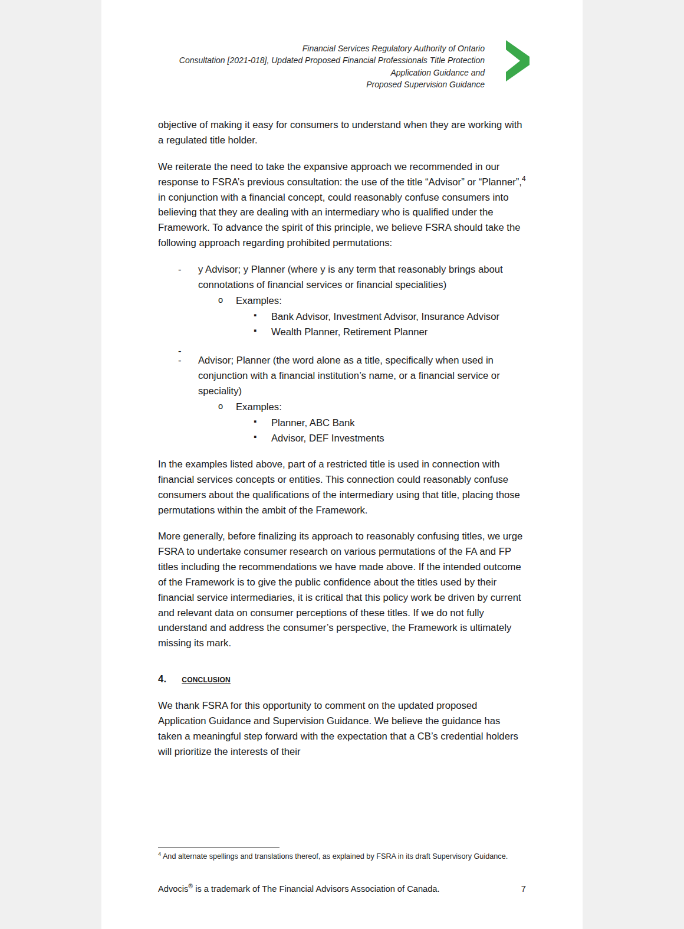Financial Services Regulatory Authority of Ontario
Consultation [2021-018], Updated Proposed Financial Professionals Title Protection Application Guidance and
Proposed Supervision Guidance
objective of making it easy for consumers to understand when they are working with a regulated title holder.
We reiterate the need to take the expansive approach we recommended in our response to FSRA’s previous consultation: the use of the title “Advisor” or “Planner”,4 in conjunction with a financial concept, could reasonably confuse consumers into believing that they are dealing with an intermediary who is qualified under the Framework. To advance the spirit of this principle, we believe FSRA should take the following approach regarding prohibited permutations:
y Advisor; y Planner (where y is any term that reasonably brings about connotations of financial services or financial specialities)
Examples:
Bank Advisor, Investment Advisor, Insurance Advisor
Wealth Planner, Retirement Planner
Advisor; Planner (the word alone as a title, specifically when used in conjunction with a financial institution’s name, or a financial service or speciality)
Examples:
Planner, ABC Bank
Advisor, DEF Investments
In the examples listed above, part of a restricted title is used in connection with financial services concepts or entities. This connection could reasonably confuse consumers about the qualifications of the intermediary using that title, placing those permutations within the ambit of the Framework.
More generally, before finalizing its approach to reasonably confusing titles, we urge FSRA to undertake consumer research on various permutations of the FA and FP titles including the recommendations we have made above. If the intended outcome of the Framework is to give the public confidence about the titles used by their financial service intermediaries, it is critical that this policy work be driven by current and relevant data on consumer perceptions of these titles. If we do not fully understand and address the consumer’s perspective, the Framework is ultimately missing its mark.
4. Conclusion
We thank FSRA for this opportunity to comment on the updated proposed Application Guidance and Supervision Guidance. We believe the guidance has taken a meaningful step forward with the expectation that a CB’s credential holders will prioritize the interests of their
4 And alternate spellings and translations thereof, as explained by FSRA in its draft Supervisory Guidance.
Advocis® is a trademark of The Financial Advisors Association of Canada.
7